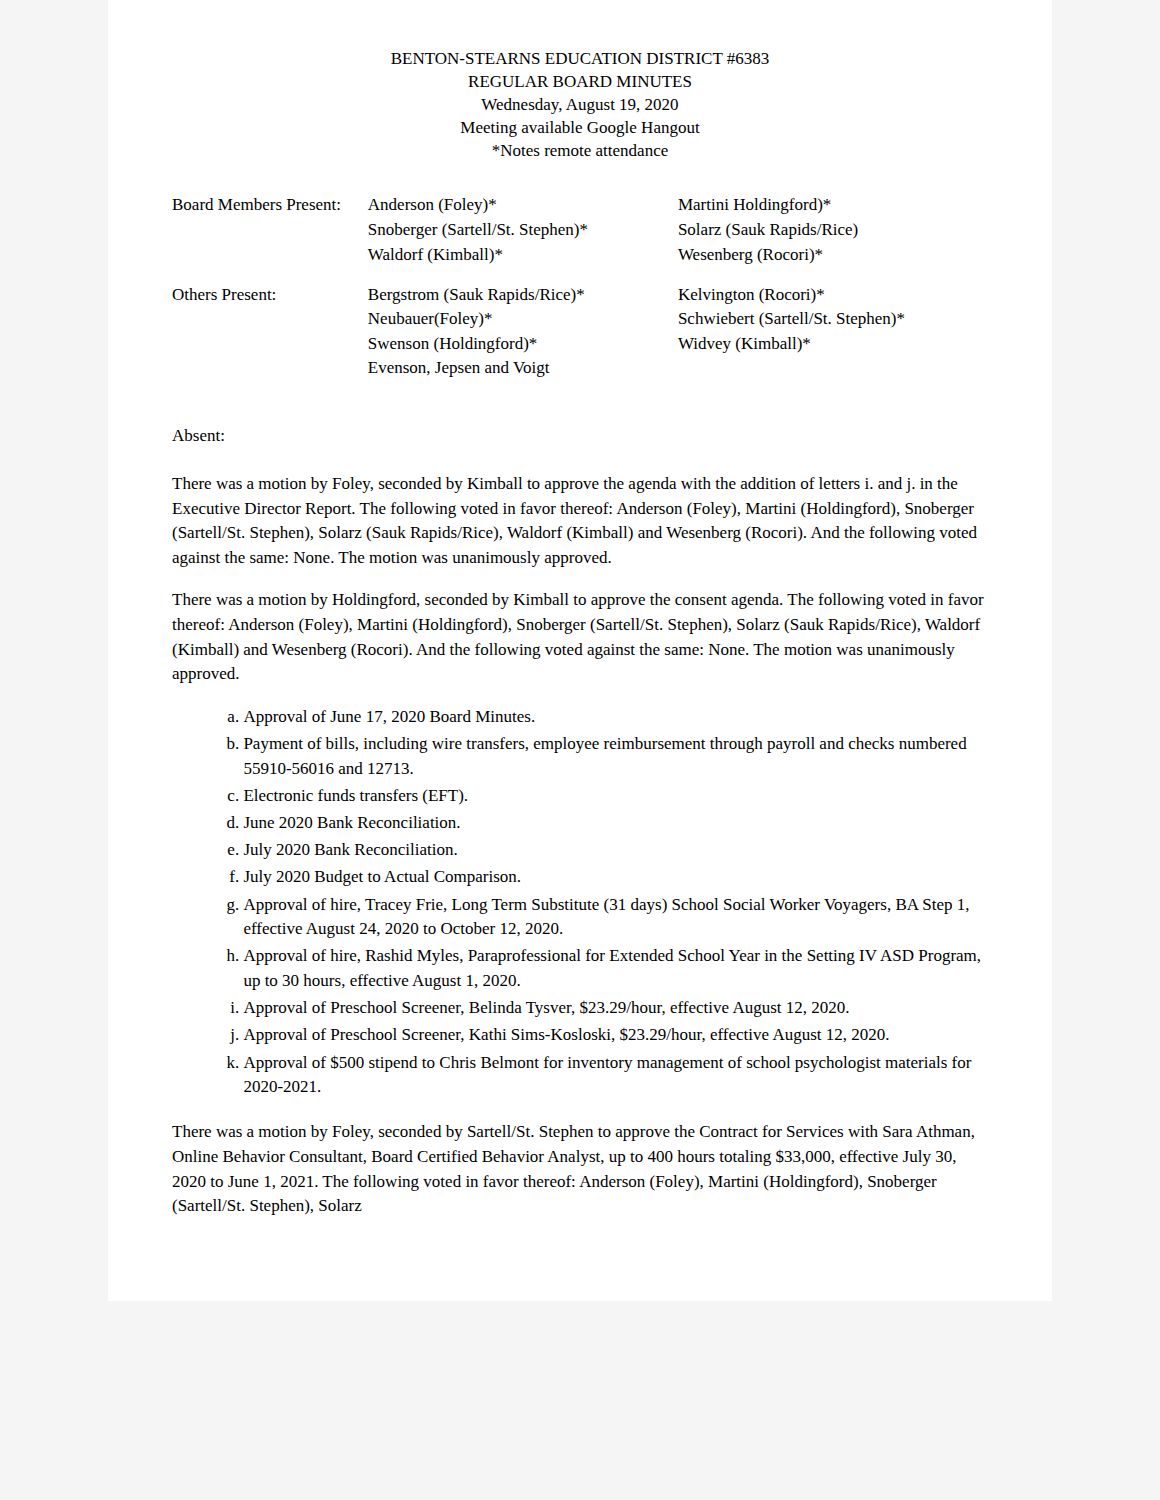BENTON-STEARNS EDUCATION DISTRICT #6383
REGULAR BOARD MINUTES
Wednesday, August 19, 2020
Meeting available Google Hangout
*Notes remote attendance
| Board Members Present: | Anderson (Foley)* Snoberger (Sartell/St. Stephen)* Waldorf (Kimball)* | Martini Holdingford)* Solarz (Sauk Rapids/Rice) Wesenberg (Rocori)* |
| Others Present: | Bergstrom (Sauk Rapids/Rice)* Neubauer(Foley)* Swenson (Holdingford)* Evenson, Jepsen and Voigt | Kelvington (Rocori)* Schwiebert (Sartell/St. Stephen)* Widvey (Kimball)* |
Absent:
There was a motion by Foley, seconded by Kimball to approve the agenda with the addition of letters i. and j. in the Executive Director Report. The following voted in favor thereof: Anderson (Foley), Martini (Holdingford), Snoberger (Sartell/St. Stephen), Solarz (Sauk Rapids/Rice), Waldorf (Kimball) and Wesenberg (Rocori). And the following voted against the same: None. The motion was unanimously approved.
There was a motion by Holdingford, seconded by Kimball to approve the consent agenda. The following voted in favor thereof: Anderson (Foley), Martini (Holdingford), Snoberger (Sartell/St. Stephen), Solarz (Sauk Rapids/Rice), Waldorf (Kimball) and Wesenberg (Rocori). And the following voted against the same: None. The motion was unanimously approved.
Approval of June 17, 2020 Board Minutes.
Payment of bills, including wire transfers, employee reimbursement through payroll and checks numbered 55910-56016 and 12713.
Electronic funds transfers (EFT).
June 2020 Bank Reconciliation.
July 2020 Bank Reconciliation.
July 2020 Budget to Actual Comparison.
Approval of hire, Tracey Frie, Long Term Substitute (31 days) School Social Worker Voyagers, BA Step 1, effective August 24, 2020 to October 12, 2020.
Approval of hire, Rashid Myles, Paraprofessional for Extended School Year in the Setting IV ASD Program, up to 30 hours, effective August 1, 2020.
Approval of Preschool Screener, Belinda Tysver, $23.29/hour, effective August 12, 2020.
Approval of Preschool Screener, Kathi Sims-Kosloski, $23.29/hour, effective August 12, 2020.
Approval of $500 stipend to Chris Belmont for inventory management of school psychologist materials for 2020-2021.
There was a motion by Foley, seconded by Sartell/St. Stephen to approve the Contract for Services with Sara Athman, Online Behavior Consultant, Board Certified Behavior Analyst, up to 400 hours totaling $33,000, effective July 30, 2020 to June 1, 2021. The following voted in favor thereof: Anderson (Foley), Martini (Holdingford), Snoberger (Sartell/St. Stephen), Solarz